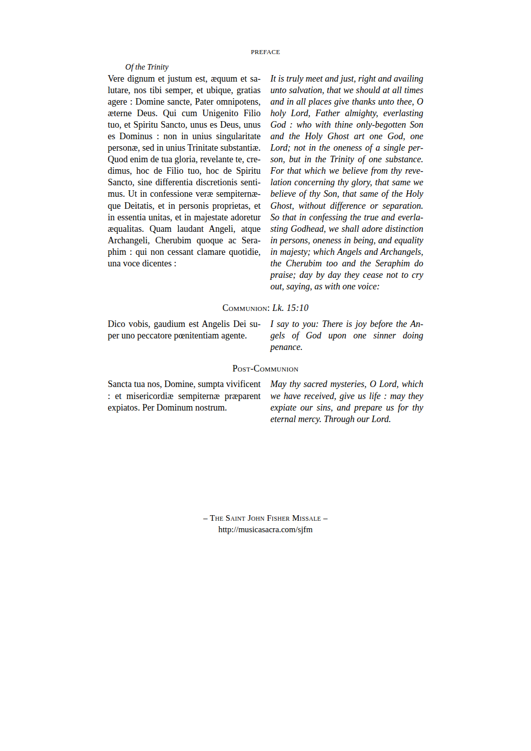Preface
Of the Trinity
| Vere dignum et justum est, æquum et salutare, nos tibi semper, et ubique, gratias agere : Domine sancte, Pater omnipotens, æterne Deus. Qui cum Unigenito Filio tuo, et Spiritu Sancto, unus es Deus, unus es Dominus : non in unius singularitate personæ, sed in unius Trinitate substantiæ. Quod enim de tua gloria, revelante te, credimus, hoc de Filio tuo, hoc de Spiritu Sancto, sine differentia discretionis sentimus. Ut in confessione veræ sempiternæque Deitatis, et in personis proprietas, et in essentia unitas, et in majestate adoretur æqualitas. Quam laudant Angeli, atque Archangeli, Cherubim quoque ac Seraphim : qui non cessant clamare quotidie, una voce dicentes : | | It is truly meet and just, right and availing unto salvation, that we should at all times and in all places give thanks unto thee, O holy Lord, Father almighty, everlasting God : who with thine only-begotten Son and the Holy Ghost art one God, one Lord; not in the oneness of a single person, but in the Trinity of one substance. For that which we believe from thy revelation concerning thy glory, that same we believe of thy Son, that same of the Holy Ghost, without difference or separation. So that in confessing the true and everlasting Godhead, we shall adore distinction in persons, oneness in being, and equality in majesty; which Angels and Archangels, the Cherubim too and the Seraphim do praise; day by day they cease not to cry out, saying, as with one voice: |
Communion: Lk. 15:10
| Dico vobis, gaudium est Angelis Dei super uno peccatore pœnitentiam agente. | | I say to you: There is joy before the Angels of God upon one sinner doing penance. |
Post-Communion
| Sancta tua nos, Domine, sumpta vivificent : et misericordiæ sempiternæ præparent expiatos. Per Dominum nostrum. | | May thy sacred mysteries, O Lord, which we have received, give us life : may they expiate our sins, and prepare us for thy eternal mercy. Through our Lord. |
– The Saint John Fisher Missale –
http://musicasacra.com/sjfm